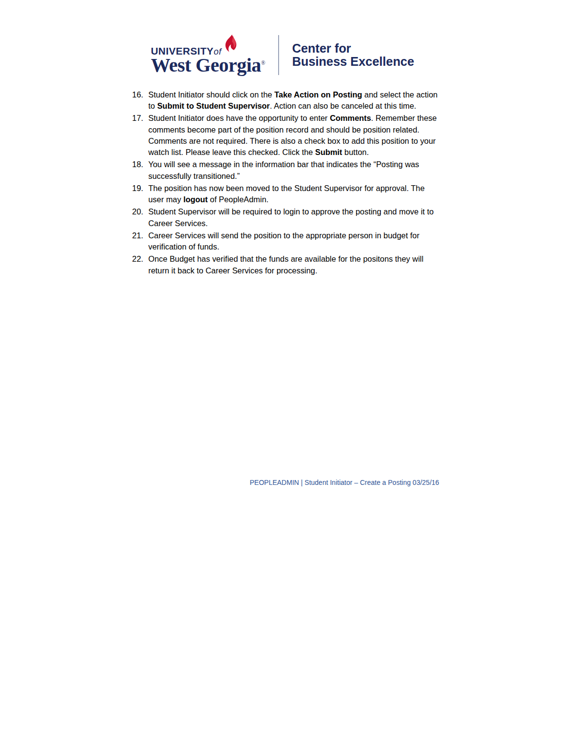UNIVERSITYof
West Georgia®
Center for
Business Excellence
Student Initiator should click on the Take Action on Posting and select the action to Submit to Student Supervisor. Action can also be canceled at this time.
Student Initiator does have the opportunity to enter Comments. Remember these comments become part of the position record and should be position related. Comments are not required. There is also a check box to add this position to your watch list. Please leave this checked. Click the Submit button.
You will see a message in the information bar that indicates the “Posting was successfully transitioned.”
The position has now been moved to the Student Supervisor for approval. The user may logout of PeopleAdmin.
Student Supervisor will be required to login to approve the posting and move it to Career Services.
Career Services will send the position to the appropriate person in budget for verification of funds.
Once Budget has verified that the funds are available for the positons they will return it back to Career Services for processing.
PEOPLEADMIN | Student Initiator – Create a Posting 03/25/16